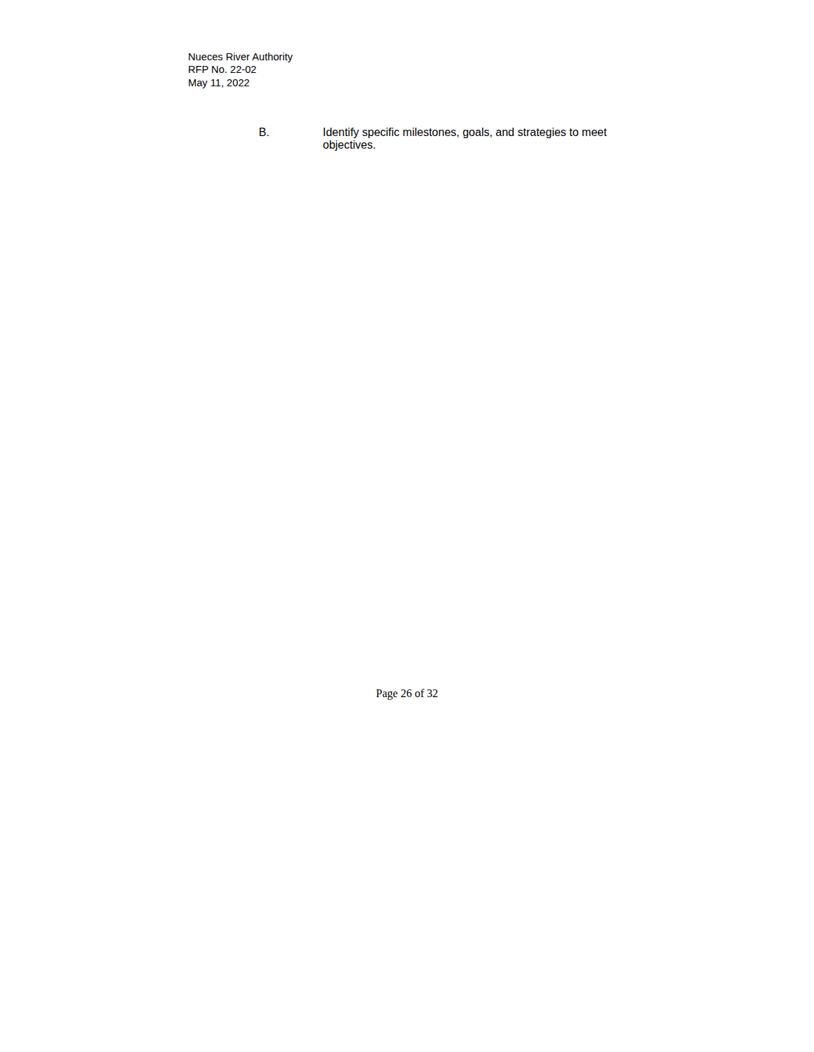Nueces River Authority
RFP No. 22-02
May 11, 2022
B. Identify specific milestones, goals, and strategies to meet objectives.
Page 26 of 32